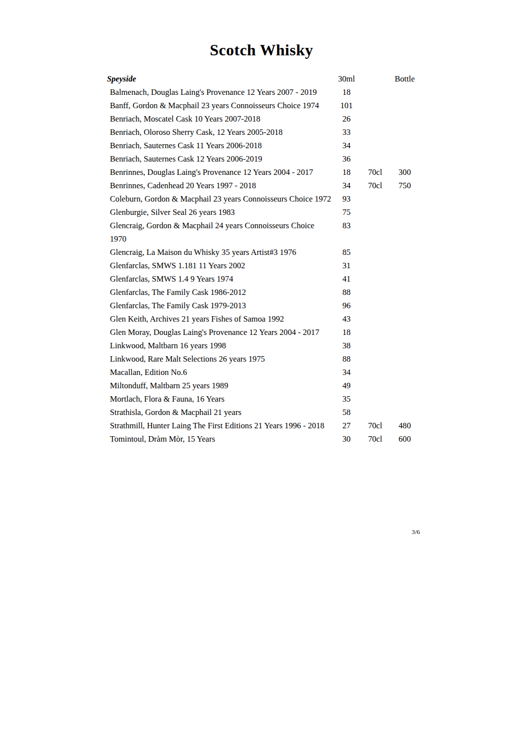Scotch Whisky
| Speyside | 30ml | | Bottle |
| Balmenach, Douglas Laing's Provenance 12 Years 2007 - 2019 | 18 | | |
| Banff, Gordon & Macphail 23 years Connoisseurs Choice 1974 | 101 | | |
| Benriach, Moscatel Cask 10 Years 2007-2018 | 26 | | |
| Benriach, Oloroso Sherry Cask, 12 Years 2005-2018 | 33 | | |
| Benriach, Sauternes Cask 11 Years 2006-2018 | 34 | | |
| Benriach, Sauternes Cask 12 Years 2006-2019 | 36 | | |
| Benrinnes, Douglas Laing's Provenance 12 Years 2004 - 2017 | 18 | 70cl | 300 |
| Benrinnes, Cadenhead 20 Years 1997 - 2018 | 34 | 70cl | 750 |
| Coleburn, Gordon & Macphail 23 years Connoisseurs Choice 1972 | 93 | | |
| Glenburgie, Silver Seal 26 years 1983 | 75 | | |
| Glencraig, Gordon & Macphail 24 years Connoisseurs Choice 1970 | 83 | | |
| Glencraig, La Maison du Whisky 35 years Artist#3 1976 | 85 | | |
| Glenfarclas, SMWS 1.181 11 Years 2002 | 31 | | |
| Glenfarclas, SMWS 1.4 9 Years 1974 | 41 | | |
| Glenfarclas, The Family Cask 1986-2012 | 88 | | |
| Glenfarclas, The Family Cask 1979-2013 | 96 | | |
| Glen Keith, Archives 21 years Fishes of Samoa 1992 | 43 | | |
| Glen Moray, Douglas Laing's Provenance 12 Years 2004 - 2017 | 18 | | |
| Linkwood, Maltbarn 16 years 1998 | 38 | | |
| Linkwood, Rare Malt Selections 26 years 1975 | 88 | | |
| Macallan, Edition No.6 | 34 | | |
| Miltonduff, Maltbarn 25 years 1989 | 49 | | |
| Mortlach, Flora & Fauna, 16 Years | 35 | | |
| Strathisla, Gordon & Macphail 21 years | 58 | | |
| Strathmill, Hunter Laing The First Editions 21 Years 1996 - 2018 | 27 | 70cl | 480 |
| Tomintoul, Dràm Mòr, 15 Years | 30 | 70cl | 600 |
3/6